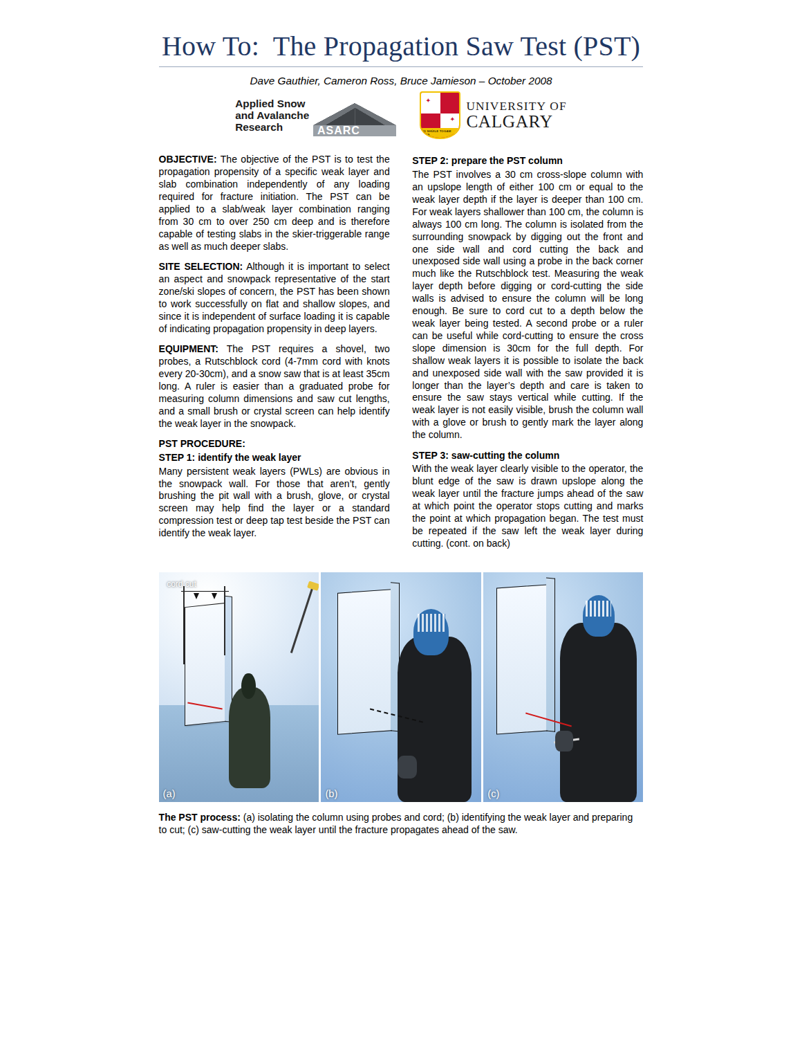How To: The Propagation Saw Test (PST)
Dave Gauthier, Cameron Ross, Bruce Jamieson – October 2008
Applied Snow
and Avalanche
Research
ASARC
✦
✦
Mo Shùile Togam Suas
UNIVERSITY OF CALGARY
OBJECTIVE: The objective of the PST is to test the propagation propensity of a specific weak layer and slab combination independently of any loading required for fracture initiation. The PST can be applied to a slab/weak layer combination ranging from 30 cm to over 250 cm deep and is therefore capable of testing slabs in the skier-triggerable range as well as much deeper slabs.
SITE SELECTION: Although it is important to select an aspect and snowpack representative of the start zone/ski slopes of concern, the PST has been shown to work successfully on flat and shallow slopes, and since it is independent of surface loading it is capable of indicating propagation propensity in deep layers.
EQUIPMENT: The PST requires a shovel, two probes, a Rutschblock cord (4-7mm cord with knots every 20-30cm), and a snow saw that is at least 35cm long. A ruler is easier than a graduated probe for measuring column dimensions and saw cut lengths, and a small brush or crystal screen can help identify the weak layer in the snowpack.
PST PROCEDURE:
STEP 1: identify the weak layer
Many persistent weak layers (PWLs) are obvious in the snowpack wall. For those that aren’t, gently brushing the pit wall with a brush, glove, or crystal screen may help find the layer or a standard compression test or deep tap test beside the PST can identify the weak layer.
STEP 2: prepare the PST column
The PST involves a 30 cm cross-slope column with an upslope length of either 100 cm or equal to the weak layer depth if the layer is deeper than 100 cm. For weak layers shallower than 100 cm, the column is always 100 cm long. The column is isolated from the surrounding snowpack by digging out the front and one side wall and cord cutting the back and unexposed side wall using a probe in the back corner much like the Rutschblock test. Measuring the weak layer depth before digging or cord-cutting the side walls is advised to ensure the column will be long enough. Be sure to cord cut to a depth below the weak layer being tested. A second probe or a ruler can be useful while cord-cutting to ensure the cross slope dimension is 30cm for the full depth. For shallow weak layers it is possible to isolate the back and unexposed side wall with the saw provided it is longer than the layer’s depth and care is taken to ensure the saw stays vertical while cutting. If the weak layer is not easily visible, brush the column wall with a glove or brush to gently mark the layer along the column.
STEP 3: saw-cutting the column
With the weak layer clearly visible to the operator, the blunt edge of the saw is drawn upslope along the weak layer until the fracture jumps ahead of the saw at which point the operator stops cutting and marks the point at which propagation began. The test must be repeated if the saw left the weak layer during cutting. (cont. on back)
cord cut
(a)
(b)
(c)
The PST process: (a) isolating the column using probes and cord; (b) identifying the weak layer and preparing to cut; (c) saw-cutting the weak layer until the fracture propagates ahead of the saw.